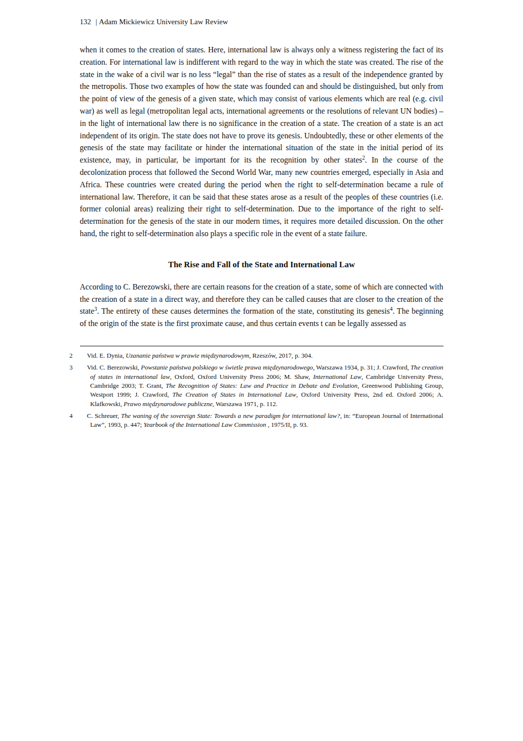132| Adam Mickiewicz University Law Review
when it comes to the creation of states. Here, international law is always only a witness registering the fact of its creation. For international law is indifferent with regard to the way in which the state was created. The rise of the state in the wake of a civil war is no less “legal” than the rise of states as a result of the independence granted by the metropolis. Those two examples of how the state was founded can and should be distinguished, but only from the point of view of the genesis of a given state, which may consist of various elements which are real (e.g. civil war) as well as legal (metropolitan legal acts, international agreements or the resolutions of relevant UN bodies) – in the light of international law there is no significance in the creation of a state. The creation of a state is an act independent of its origin. The state does not have to prove its genesis. Undoubtedly, these or other elements of the genesis of the state may facilitate or hinder the international situation of the state in the initial period of its existence, may, in particular, be important for its the recognition by other states2. In the course of the decolonization process that followed the Second World War, many new countries emerged, especially in Asia and Africa. These countries were created during the period when the right to self-determination became a rule of international law. Therefore, it can be said that these states arose as a result of the peoples of these countries (i.e. former colonial areas) realizing their right to self-determination. Due to the importance of the right to self-determination for the genesis of the state in our modern times, it requires more detailed discussion. On the other hand, the right to self-determination also plays a specific role in the event of a state failure.
The Rise and Fall of the State and International Law
According to C. Berezowski, there are certain reasons for the creation of a state, some of which are connected with the creation of a state in a direct way, and therefore they can be called causes that are closer to the creation of the state3. The entirety of these causes determines the formation of the state, constituting its genesis4. The beginning of the origin of the state is the first proximate cause, and thus certain events t can be legally assessed as
2 Vid. E. Dynia, Uzananie państwa w prawie międzynarodowym, Rzeszów, 2017, p. 304.
3 Vid. C. Berezowski, Powstanie państwa polskiego w świetle prawa międzynarodowego, Warszawa 1934, p. 31; J. Crawford, The creation of states in international law, Oxford, Oxford University Press 2006; M. Shaw, International Law, Cambridge University Press, Cambridge 2003; T. Grant, The Recognition of States: Law and Practice in Debate and Evolution, Greenwood Publishing Group, Westport 1999; J. Crawford, The Creation of States in International Law, Oxford University Press, 2nd ed. Oxford 2006; A. Klafkowski, Prawo międzynarodowe publiczne, Warszawa 1971, p. 112.
4 C. Schreuer, The waning of the sovereign State: Towards a new paradigm for international law?, in: “European Journal of International Law”, 1993, p. 447; Yearbook of the International Law Commission , 1975/II, p. 93.